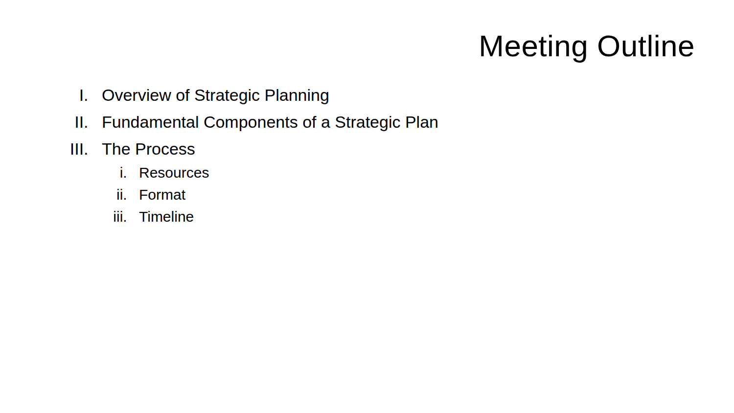Meeting Outline
Overview of Strategic Planning
Fundamental Components of a Strategic Plan
The Process
Resources
Format
Timeline